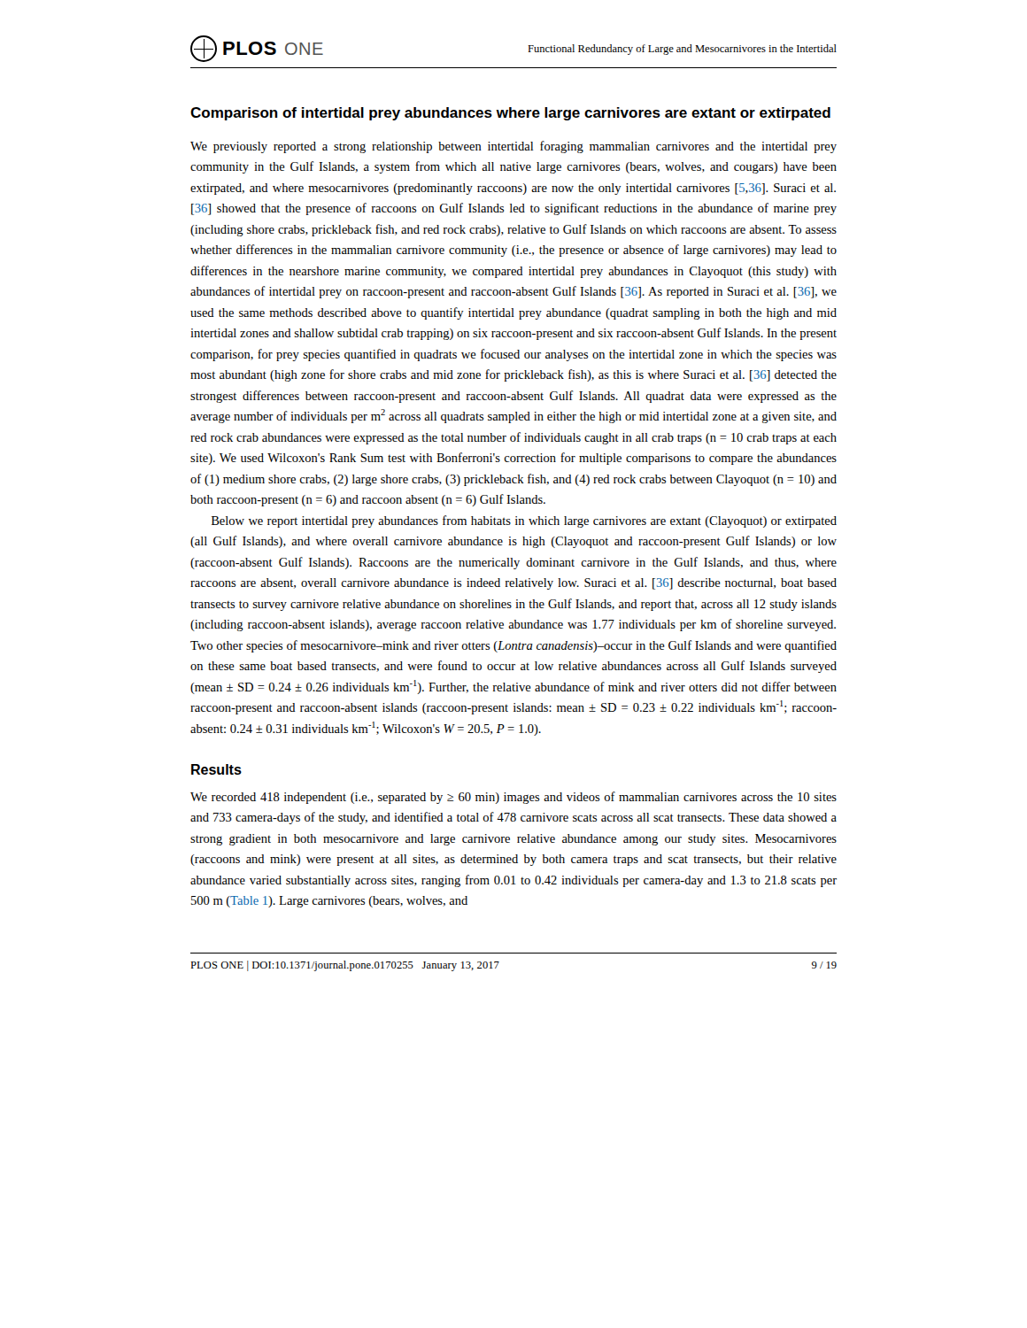PLOS ONE
Functional Redundancy of Large and Mesocarnivores in the Intertidal
Comparison of intertidal prey abundances where large carnivores are extant or extirpated
We previously reported a strong relationship between intertidal foraging mammalian carnivores and the intertidal prey community in the Gulf Islands, a system from which all native large carnivores (bears, wolves, and cougars) have been extirpated, and where mesocarnivores (predominantly raccoons) are now the only intertidal carnivores [5,36]. Suraci et al. [36] showed that the presence of raccoons on Gulf Islands led to significant reductions in the abundance of marine prey (including shore crabs, prickleback fish, and red rock crabs), relative to Gulf Islands on which raccoons are absent. To assess whether differences in the mammalian carnivore community (i.e., the presence or absence of large carnivores) may lead to differences in the nearshore marine community, we compared intertidal prey abundances in Clayoquot (this study) with abundances of intertidal prey on raccoon-present and raccoon-absent Gulf Islands [36]. As reported in Suraci et al. [36], we used the same methods described above to quantify intertidal prey abundance (quadrat sampling in both the high and mid intertidal zones and shallow subtidal crab trapping) on six raccoon-present and six raccoon-absent Gulf Islands. In the present comparison, for prey species quantified in quadrats we focused our analyses on the intertidal zone in which the species was most abundant (high zone for shore crabs and mid zone for prickleback fish), as this is where Suraci et al. [36] detected the strongest differences between raccoon-present and raccoon-absent Gulf Islands. All quadrat data were expressed as the average number of individuals per m2 across all quadrats sampled in either the high or mid intertidal zone at a given site, and red rock crab abundances were expressed as the total number of individuals caught in all crab traps (n = 10 crab traps at each site). We used Wilcoxon's Rank Sum test with Bonferroni's correction for multiple comparisons to compare the abundances of (1) medium shore crabs, (2) large shore crabs, (3) prickleback fish, and (4) red rock crabs between Clayoquot (n = 10) and both raccoon-present (n = 6) and raccoon absent (n = 6) Gulf Islands.
Below we report intertidal prey abundances from habitats in which large carnivores are extant (Clayoquot) or extirpated (all Gulf Islands), and where overall carnivore abundance is high (Clayoquot and raccoon-present Gulf Islands) or low (raccoon-absent Gulf Islands). Raccoons are the numerically dominant carnivore in the Gulf Islands, and thus, where raccoons are absent, overall carnivore abundance is indeed relatively low. Suraci et al. [36] describe nocturnal, boat based transects to survey carnivore relative abundance on shorelines in the Gulf Islands, and report that, across all 12 study islands (including raccoon-absent islands), average raccoon relative abundance was 1.77 individuals per km of shoreline surveyed. Two other species of mesocarnivore–mink and river otters (Lontra canadensis)–occur in the Gulf Islands and were quantified on these same boat based transects, and were found to occur at low relative abundances across all Gulf Islands surveyed (mean ± SD = 0.24 ± 0.26 individuals km-1). Further, the relative abundance of mink and river otters did not differ between raccoon-present and raccoon-absent islands (raccoon-present islands: mean ± SD = 0.23 ± 0.22 individuals km-1; raccoon-absent: 0.24 ± 0.31 individuals km-1; Wilcoxon's W = 20.5, P = 1.0).
Results
We recorded 418 independent (i.e., separated by ≥ 60 min) images and videos of mammalian carnivores across the 10 sites and 733 camera-days of the study, and identified a total of 478 carnivore scats across all scat transects. These data showed a strong gradient in both mesocarnivore and large carnivore relative abundance among our study sites. Mesocarnivores (raccoons and mink) were present at all sites, as determined by both camera traps and scat transects, but their relative abundance varied substantially across sites, ranging from 0.01 to 0.42 individuals per camera-day and 1.3 to 21.8 scats per 500 m (Table 1). Large carnivores (bears, wolves, and
PLOS ONE | DOI:10.1371/journal.pone.0170255 January 13, 2017
9 / 19